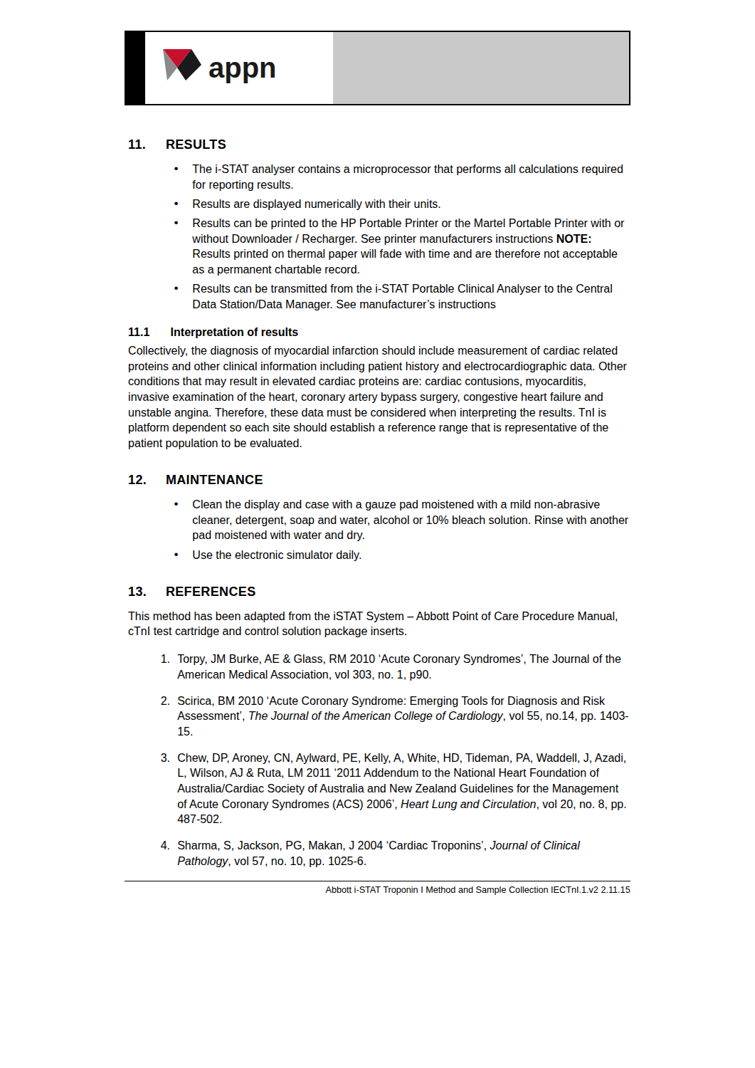appn
11. RESULTS
The i-STAT analyser contains a microprocessor that performs all calculations required for reporting results.
Results are displayed numerically with their units.
Results can be printed to the HP Portable Printer or the Martel Portable Printer with or without Downloader / Recharger. See printer manufacturers instructions NOTE: Results printed on thermal paper will fade with time and are therefore not acceptable as a permanent chartable record.
Results can be transmitted from the i-STAT Portable Clinical Analyser to the Central Data Station/Data Manager. See manufacturer’s instructions
11.1 Interpretation of results
Collectively, the diagnosis of myocardial infarction should include measurement of cardiac related proteins and other clinical information including patient history and electrocardiographic data. Other conditions that may result in elevated cardiac proteins are: cardiac contusions, myocarditis, invasive examination of the heart, coronary artery bypass surgery, congestive heart failure and unstable angina. Therefore, these data must be considered when interpreting the results. TnI is platform dependent so each site should establish a reference range that is representative of the patient population to be evaluated.
12. MAINTENANCE
Clean the display and case with a gauze pad moistened with a mild non-abrasive cleaner, detergent, soap and water, alcohol or 10% bleach solution. Rinse with another pad moistened with water and dry.
Use the electronic simulator daily.
13. REFERENCES
This method has been adapted from the iSTAT System – Abbott Point of Care Procedure Manual, cTnI test cartridge and control solution package inserts.
Torpy, JM Burke, AE & Glass, RM 2010 ‘Acute Coronary Syndromes’, The Journal of the American Medical Association, vol 303, no. 1, p90.
Scirica, BM 2010 ‘Acute Coronary Syndrome: Emerging Tools for Diagnosis and Risk Assessment’, The Journal of the American College of Cardiology, vol 55, no.14, pp. 1403-15.
Chew, DP, Aroney, CN, Aylward, PE, Kelly, A, White, HD, Tideman, PA, Waddell, J, Azadi, L, Wilson, AJ & Ruta, LM 2011 ‘2011 Addendum to the National Heart Foundation of Australia/Cardiac Society of Australia and New Zealand Guidelines for the Management of Acute Coronary Syndromes (ACS) 2006’, Heart Lung and Circulation, vol 20, no. 8, pp. 487-502.
Sharma, S, Jackson, PG, Makan, J 2004 ‘Cardiac Troponins’, Journal of Clinical Pathology, vol 57, no. 10, pp. 1025-6.
Abbott i-STAT Troponin I Method and Sample Collection IECTnI.1.v2 2.11.15